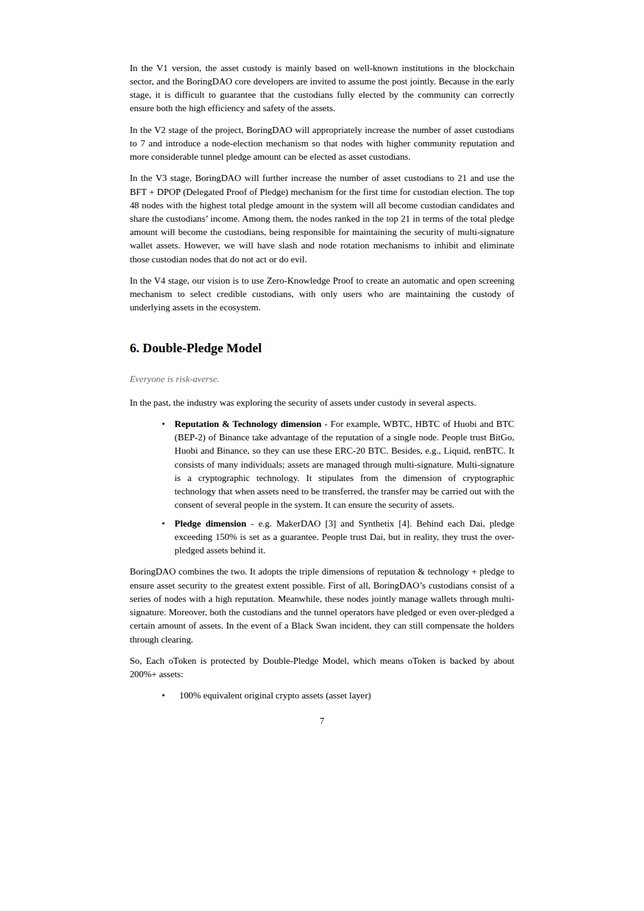In the V1 version, the asset custody is mainly based on well-known institutions in the blockchain sector, and the BoringDAO core developers are invited to assume the post jointly. Because in the early stage, it is difficult to guarantee that the custodians fully elected by the community can correctly ensure both the high efficiency and safety of the assets.
In the V2 stage of the project, BoringDAO will appropriately increase the number of asset custodians to 7 and introduce a node-election mechanism so that nodes with higher community reputation and more considerable tunnel pledge amount can be elected as asset custodians.
In the V3 stage, BoringDAO will further increase the number of asset custodians to 21 and use the BFT + DPOP (Delegated Proof of Pledge) mechanism for the first time for custodian election. The top 48 nodes with the highest total pledge amount in the system will all become custodian candidates and share the custodians’ income. Among them, the nodes ranked in the top 21 in terms of the total pledge amount will become the custodians, being responsible for maintaining the security of multi-signature wallet assets. However, we will have slash and node rotation mechanisms to inhibit and eliminate those custodian nodes that do not act or do evil.
In the V4 stage, our vision is to use Zero-Knowledge Proof to create an automatic and open screening mechanism to select credible custodians, with only users who are maintaining the custody of underlying assets in the ecosystem.
6. Double-Pledge Model
Everyone is risk-averse.
In the past, the industry was exploring the security of assets under custody in several aspects.
Reputation & Technology dimension - For example, WBTC, HBTC of Huobi and BTC (BEP-2) of Binance take advantage of the reputation of a single node. People trust BitGo, Huobi and Binance, so they can use these ERC-20 BTC. Besides, e.g., Liquid, renBTC. It consists of many individuals; assets are managed through multi-signature. Multi-signature is a cryptographic technology. It stipulates from the dimension of cryptographic technology that when assets need to be transferred, the transfer may be carried out with the consent of several people in the system. It can ensure the security of assets.
Pledge dimension - e.g. MakerDAO [3] and Synthetix [4]. Behind each Dai, pledge exceeding 150% is set as a guarantee. People trust Dai, but in reality, they trust the over-pledged assets behind it.
BoringDAO combines the two. It adopts the triple dimensions of reputation & technology + pledge to ensure asset security to the greatest extent possible. First of all, BoringDAO’s custodians consist of a series of nodes with a high reputation. Meanwhile, these nodes jointly manage wallets through multi-signature. Moreover, both the custodians and the tunnel operators have pledged or even over-pledged a certain amount of assets. In the event of a Black Swan incident, they can still compensate the holders through clearing.
So, Each oToken is protected by Double-Pledge Model, which means oToken is backed by about 200%+ assets:
100% equivalent original crypto assets (asset layer)
7